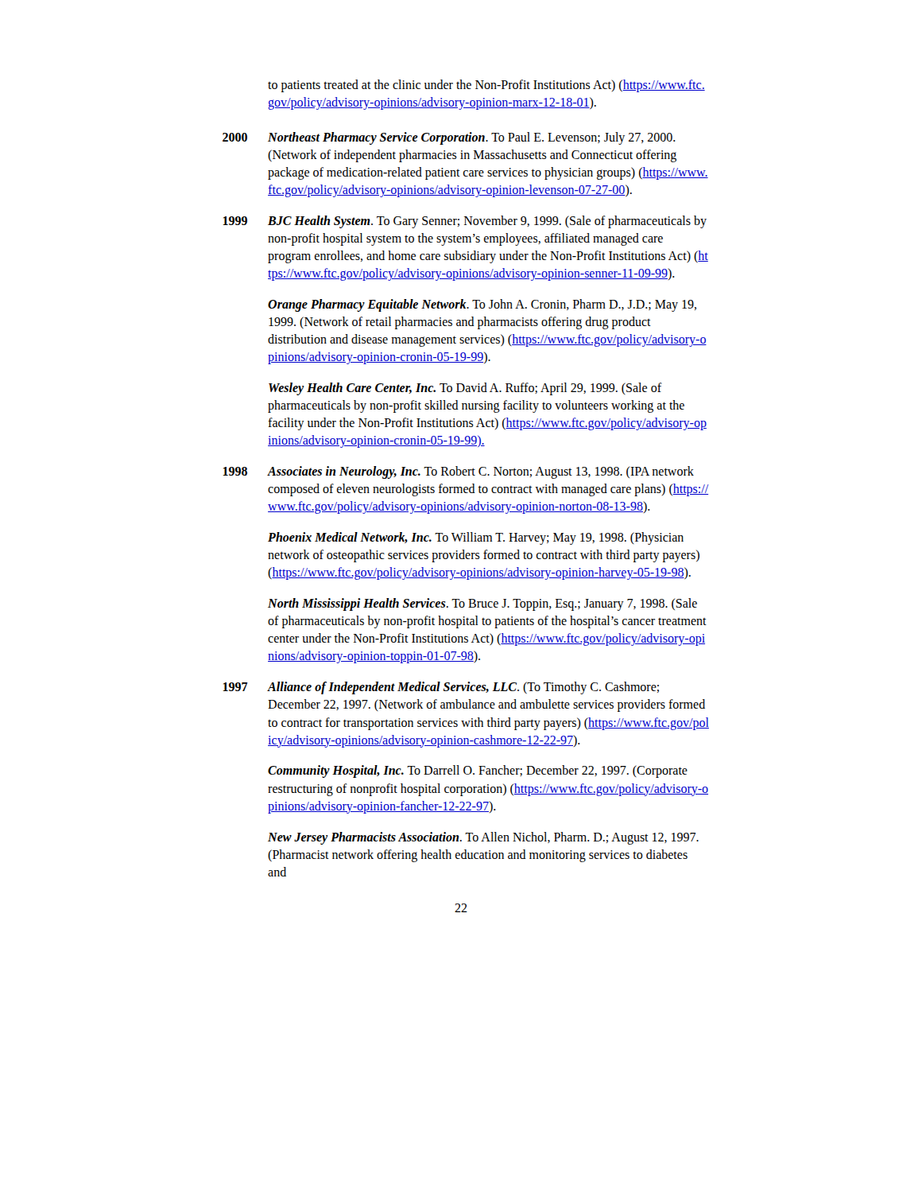to patients treated at the clinic under the Non-Profit Institutions Act) (https://www.ftc.gov/policy/advisory-opinions/advisory-opinion-marx-12-18-01).
2000
Northeast Pharmacy Service Corporation. To Paul E. Levenson; July 27, 2000. (Network of independent pharmacies in Massachusetts and Connecticut offering package of medication-related patient care services to physician groups) (https://www.ftc.gov/policy/advisory-opinions/advisory-opinion-levenson-07-27-00).
1999
BJC Health System. To Gary Senner; November 9, 1999. (Sale of pharmaceuticals by non-profit hospital system to the system’s employees, affiliated managed care program enrollees, and home care subsidiary under the Non-Profit Institutions Act) (https://www.ftc.gov/policy/advisory-opinions/advisory-opinion-senner-11-09-99).
Orange Pharmacy Equitable Network. To John A. Cronin, Pharm D., J.D.; May 19, 1999. (Network of retail pharmacies and pharmacists offering drug product distribution and disease management services) (https://www.ftc.gov/policy/advisory-opinions/advisory-opinion-cronin-05-19-99).
Wesley Health Care Center, Inc. To David A. Ruffo; April 29, 1999. (Sale of pharmaceuticals by non-profit skilled nursing facility to volunteers working at the facility under the Non-Profit Institutions Act) (https://www.ftc.gov/policy/advisory-opinions/advisory-opinion-cronin-05-19-99).
1998
Associates in Neurology, Inc. To Robert C. Norton; August 13, 1998. (IPA network composed of eleven neurologists formed to contract with managed care plans) (https://www.ftc.gov/policy/advisory-opinions/advisory-opinion-norton-08-13-98).
Phoenix Medical Network, Inc. To William T. Harvey; May 19, 1998. (Physician network of osteopathic services providers formed to contract with third party payers) (https://www.ftc.gov/policy/advisory-opinions/advisory-opinion-harvey-05-19-98).
North Mississippi Health Services. To Bruce J. Toppin, Esq.; January 7, 1998. (Sale of pharmaceuticals by non-profit hospital to patients of the hospital’s cancer treatment center under the Non-Profit Institutions Act) (https://www.ftc.gov/policy/advisory-opinions/advisory-opinion-toppin-01-07-98).
1997
Alliance of Independent Medical Services, LLC. (To Timothy C. Cashmore; December 22, 1997. (Network of ambulance and ambulette services providers formed to contract for transportation services with third party payers) (https://www.ftc.gov/policy/advisory-opinions/advisory-opinion-cashmore-12-22-97).
Community Hospital, Inc. To Darrell O. Fancher; December 22, 1997. (Corporate restructuring of nonprofit hospital corporation) (https://www.ftc.gov/policy/advisory-opinions/advisory-opinion-fancher-12-22-97).
New Jersey Pharmacists Association. To Allen Nichol, Pharm. D.; August 12, 1997. (Pharmacist network offering health education and monitoring services to diabetes and
22